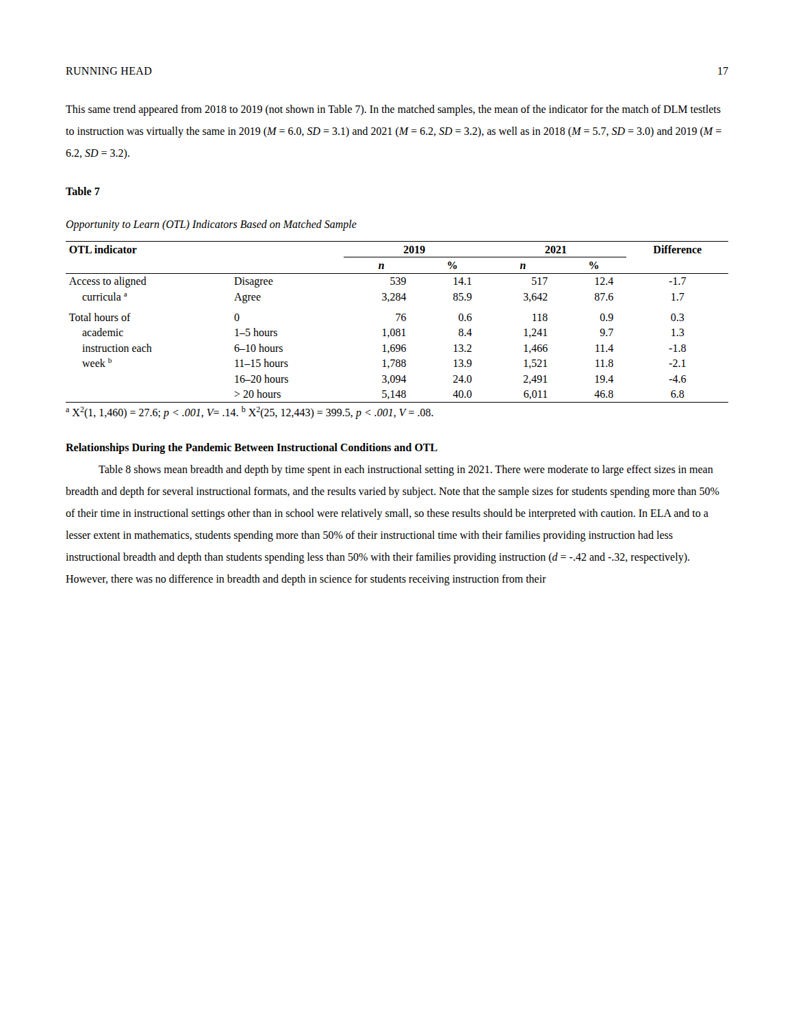Running Head 17
This same trend appeared from 2018 to 2019 (not shown in Table 7). In the matched samples, the mean of the indicator for the match of DLM testlets to instruction was virtually the same in 2019 (M = 6.0, SD = 3.1) and 2021 (M = 6.2, SD = 3.2), as well as in 2018 (M = 5.7, SD = 3.0) and 2019 (M = 6.2, SD = 3.2).
Table 7
Opportunity to Learn (OTL) Indicators Based on Matched Sample
| OTL indicator | 2019 | 2021 | Difference |
| --- | --- | --- | --- |
| | | n | % | n | % | |
| Access to aligned | Disagree | 539 | 14.1 | 517 | 12.4 | -1.7 |
| curricula a | Agree | 3,284 | 85.9 | 3,642 | 87.6 | 1.7 |
| Total hours of | 0 | 76 | 0.6 | 118 | 0.9 | 0.3 |
| academic | 1–5 hours | 1,081 | 8.4 | 1,241 | 9.7 | 1.3 |
| instruction each | 6–10 hours | 1,696 | 13.2 | 1,466 | 11.4 | -1.8 |
| week b | 11–15 hours | 1,788 | 13.9 | 1,521 | 11.8 | -2.1 |
| | 16–20 hours | 3,094 | 24.0 | 2,491 | 19.4 | -4.6 |
| | > 20 hours | 5,148 | 40.0 | 6,011 | 46.8 | 6.8 |
a X2(1, 1,460) = 27.6; p < .001, V= .14. b X2(25, 12,443) = 399.5, p < .001, V = .08.
Relationships During the Pandemic Between Instructional Conditions and OTL
Table 8 shows mean breadth and depth by time spent in each instructional setting in 2021. There were moderate to large effect sizes in mean breadth and depth for several instructional formats, and the results varied by subject. Note that the sample sizes for students spending more than 50% of their time in instructional settings other than in school were relatively small, so these results should be interpreted with caution. In ELA and to a lesser extent in mathematics, students spending more than 50% of their instructional time with their families providing instruction had less instructional breadth and depth than students spending less than 50% with their families providing instruction (d = -.42 and -.32, respectively). However, there was no difference in breadth and depth in science for students receiving instruction from their